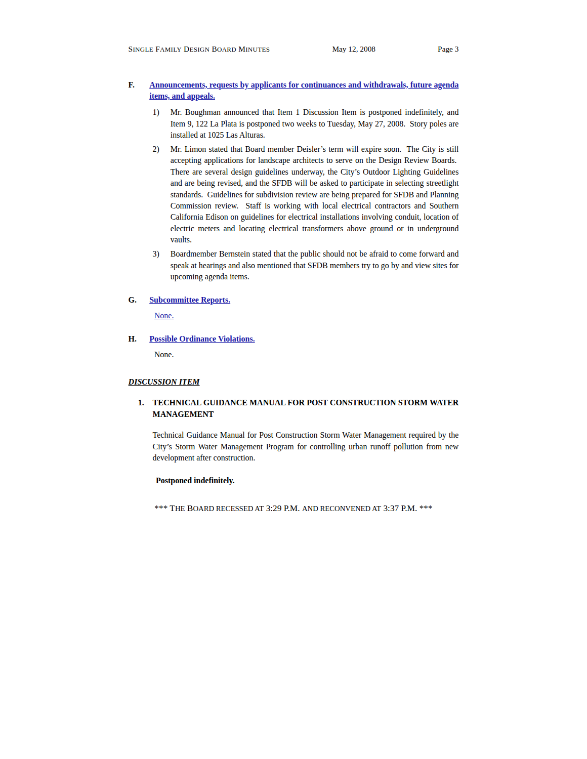SINGLE FAMILY DESIGN BOARD MINUTES May 12, 2008 Page 3
F. Announcements, requests by applicants for continuances and withdrawals, future agenda items, and appeals.
Mr. Boughman announced that Item 1 Discussion Item is postponed indefinitely, and Item 9, 122 La Plata is postponed two weeks to Tuesday, May 27, 2008. Story poles are installed at 1025 Las Alturas.
Mr. Limon stated that Board member Deisler’s term will expire soon. The City is still accepting applications for landscape architects to serve on the Design Review Boards. There are several design guidelines underway, the City’s Outdoor Lighting Guidelines and are being revised, and the SFDB will be asked to participate in selecting streetlight standards. Guidelines for subdivision review are being prepared for SFDB and Planning Commission review. Staff is working with local electrical contractors and Southern California Edison on guidelines for electrical installations involving conduit, location of electric meters and locating electrical transformers above ground or in underground vaults.
Boardmember Bernstein stated that the public should not be afraid to come forward and speak at hearings and also mentioned that SFDB members try to go by and view sites for upcoming agenda items.
G. Subcommittee Reports.
None.
H. Possible Ordinance Violations.
None.
DISCUSSION ITEM
1.
TECHNICAL GUIDANCE MANUAL FOR POST CONSTRUCTION STORM WATER MANAGEMENT
Technical Guidance Manual for Post Construction Storm Water Management required by the City’s Storm Water Management Program for controlling urban runoff pollution from new development after construction.
Postponed indefinitely.
*** THE BOARD RECESSED AT 3:29 P.M. AND RECONVENED AT 3:37 P.M. ***